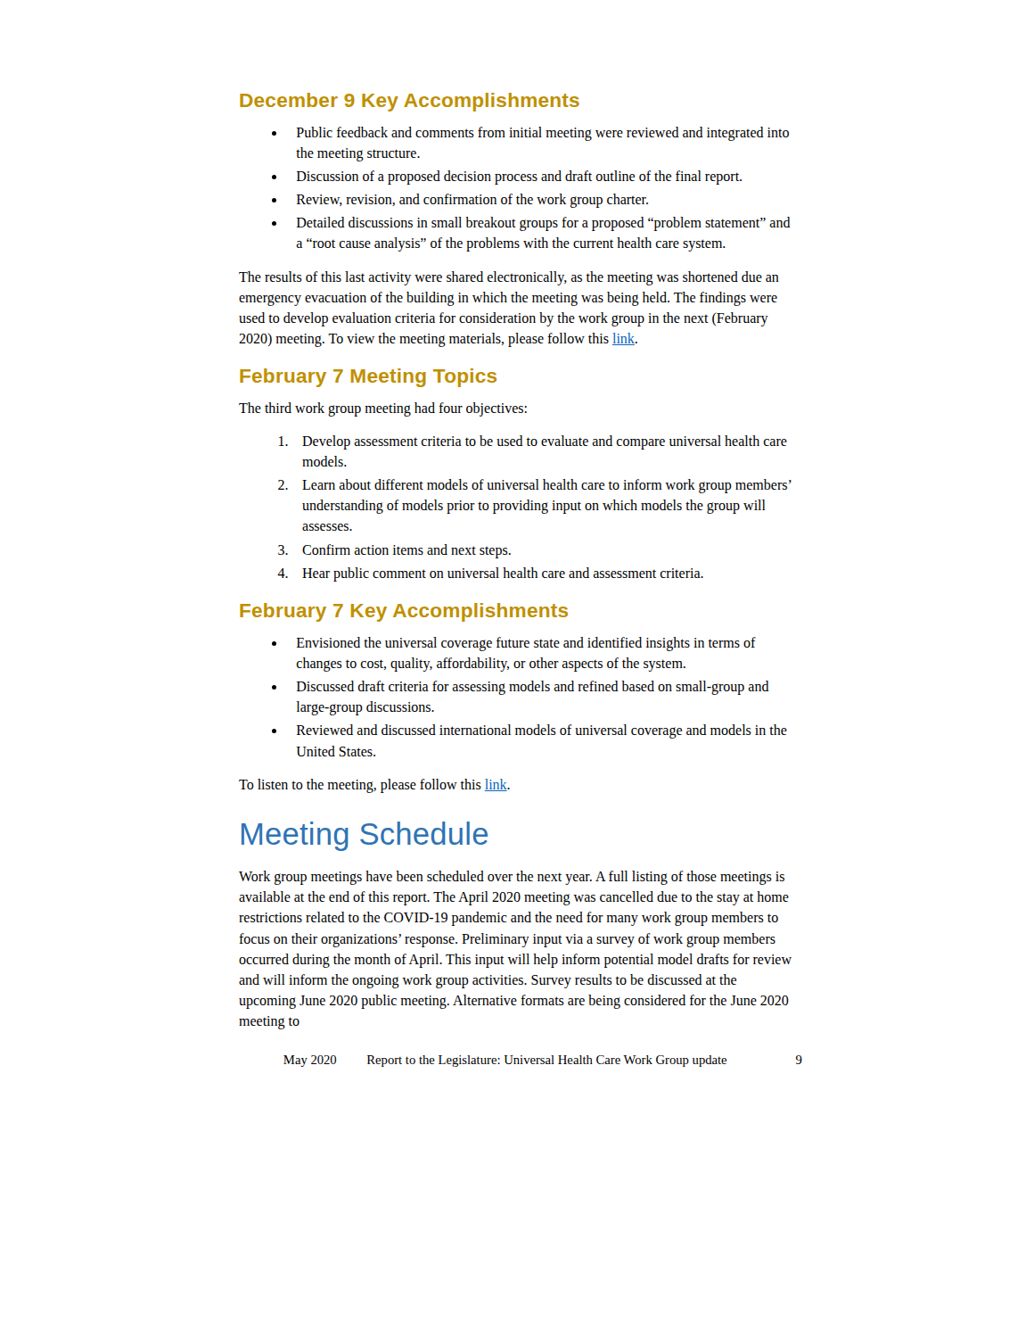December 9 Key Accomplishments
Public feedback and comments from initial meeting were reviewed and integrated into the meeting structure.
Discussion of a proposed decision process and draft outline of the final report.
Review, revision, and confirmation of the work group charter.
Detailed discussions in small breakout groups for a proposed “problem statement” and a “root cause analysis” of the problems with the current health care system.
The results of this last activity were shared electronically, as the meeting was shortened due an emergency evacuation of the building in which the meeting was being held. The findings were used to develop evaluation criteria for consideration by the work group in the next (February 2020) meeting. To view the meeting materials, please follow this link.
February 7 Meeting Topics
The third work group meeting had four objectives:
Develop assessment criteria to be used to evaluate and compare universal health care models.
Learn about different models of universal health care to inform work group members’ understanding of models prior to providing input on which models the group will assesses.
Confirm action items and next steps.
Hear public comment on universal health care and assessment criteria.
February 7 Key Accomplishments
Envisioned the universal coverage future state and identified insights in terms of changes to cost, quality, affordability, or other aspects of the system.
Discussed draft criteria for assessing models and refined based on small-group and large-group discussions.
Reviewed and discussed international models of universal coverage and models in the United States.
To listen to the meeting, please follow this link.
Meeting Schedule
Work group meetings have been scheduled over the next year. A full listing of those meetings is available at the end of this report. The April 2020 meeting was cancelled due to the stay at home restrictions related to the COVID-19 pandemic and the need for many work group members to focus on their organizations’ response. Preliminary input via a survey of work group members occurred during the month of April. This input will help inform potential model drafts for review and will inform the ongoing work group activities. Survey results to be discussed at the upcoming June 2020 public meeting. Alternative formats are being considered for the June 2020 meeting to
May 2020 Report to the Legislature: Universal Health Care Work Group update 9